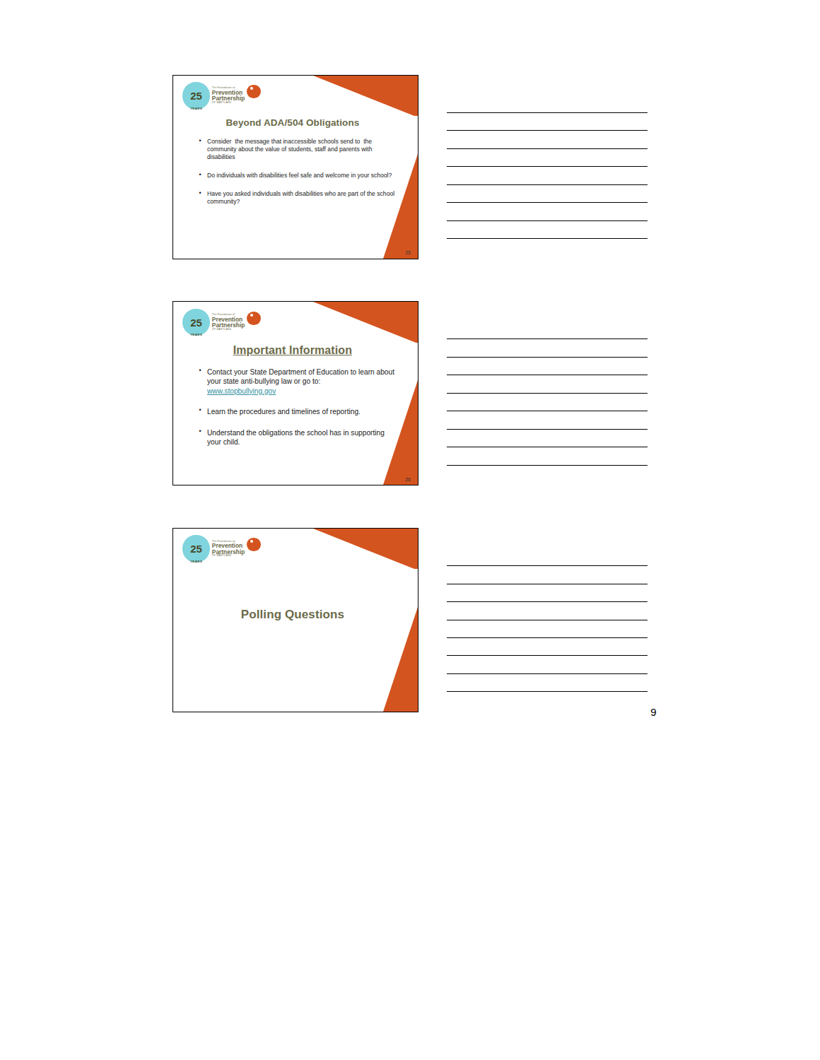25 YEARS
The Foundation of Prevention Partnership OF MARYLAND
Beyond ADA/504 Obligations
Consider the message that inaccessible schools send to the community about the value of students, staff and parents with disabilities
Do individuals with disabilities feel safe and welcome in your school?
Have you asked individuals with disabilities who are part of the school community?
25
25 YEARS
The Foundation of Prevention Partnership OF MARYLAND
Important Information
Contact your State Department of Education to learn about your state anti-bullying law or go to:
www.stopbullying.gov
Learn the procedures and timelines of reporting.
Understand the obligations the school has in supporting your child.
26
25 YEARS
The Foundation of Prevention Partnership OF MARYLAND
Polling Questions
9